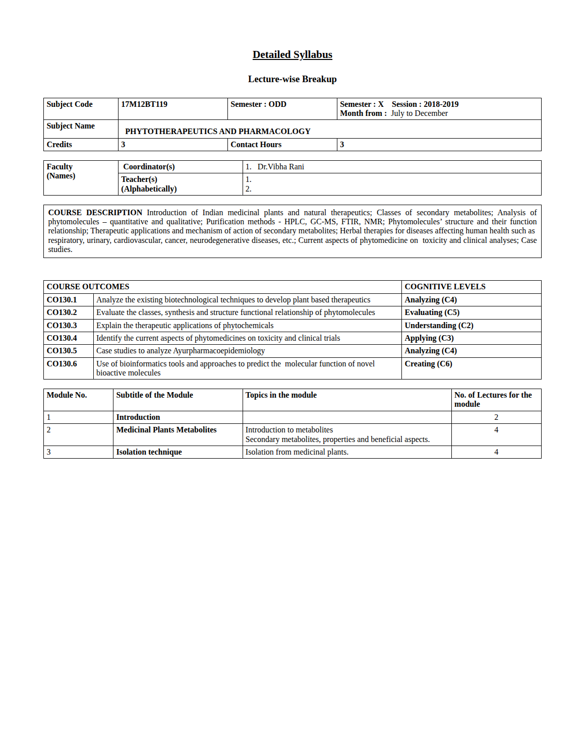Detailed Syllabus
Lecture-wise Breakup
| Subject Code | 17M12BT119 | Semester : ODD | Semester : X Session : 2018-2019 Month from : July to December |
| Subject Name | PHYTOTHERAPEUTICS AND PHARMACOLOGY |
| Credits | 3 | Contact Hours | 3 |
| Faculty (Names) | Coordinator(s) | 1. Dr.Vibha Rani |
| Teacher(s) (Alphabetically) | 1. 2. |
COURSE DESCRIPTION Introduction of Indian medicinal plants and natural therapeutics; Classes of secondary metabolites; Analysis of phytomolecules – quantitative and qualitative; Purification methods - HPLC, GC-MS, FTIR, NMR; Phytomolecules’ structure and their function relationship; Therapeutic applications and mechanism of action of secondary metabolites; Herbal therapies for diseases affecting human health such as respiratory, urinary, cardiovascular, cancer, neurodegenerative diseases, etc.; Current aspects of phytomedicine on toxicity and clinical analyses; Case studies.
| COURSE OUTCOMES | COGNITIVE LEVELS |
| CO130.1 | Analyze the existing biotechnological techniques to develop plant based therapeutics | Analyzing (C4) |
| CO130.2 | Evaluate the classes, synthesis and structure functional relationship of phytomolecules | Evaluating (C5) |
| CO130.3 | Explain the therapeutic applications of phytochemicals | Understanding (C2) |
| CO130.4 | Identify the current aspects of phytomedicines on toxicity and clinical trials | Applying (C3) |
| CO130.5 | Case studies to analyze Ayurpharmacoepidemiology | Analyzing (C4) |
| CO130.6 | Use of bioinformatics tools and approaches to predict the molecular function of novel bioactive molecules | Creating (C6) |
| Module No. | Subtitle of the Module | Topics in the module | No. of Lectures for the module |
| 1 | Introduction | | 2 |
| 2 | Medicinal Plants Metabolites | Introduction to metabolites Secondary metabolites, properties and beneficial aspects. | 4 |
| 3 | Isolation technique | Isolation from medicinal plants. | 4 |